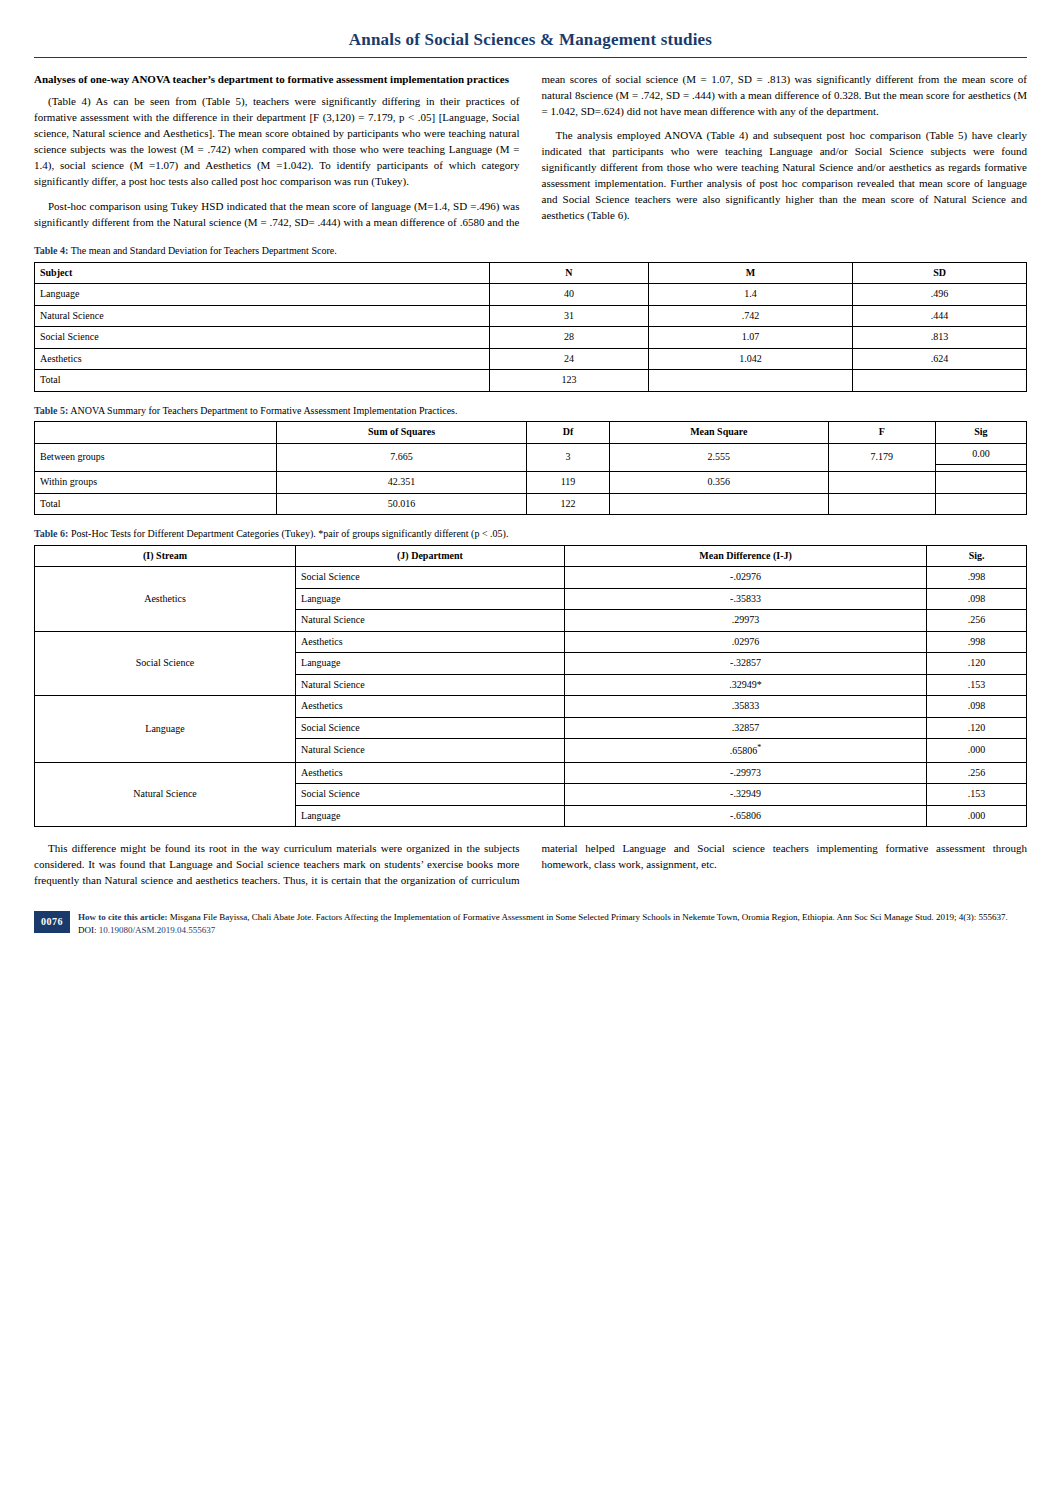Annals of Social Sciences & Management studies
Analyses of one-way ANOVA teacher’s department to formative assessment implementation practices
(Table 4) As can be seen from (Table 5), teachers were significantly differing in their practices of formative assessment with the difference in their department [F (3,120) = 7.179, p < .05] [Language, Social science, Natural science and Aesthetics]. The mean score obtained by participants who were teaching natural science subjects was the lowest (M = .742) when compared with those who were teaching Language (M = 1.4), social science (M =1.07) and Aesthetics (M =1.042). To identify participants of which category significantly differ, a post hoc tests also called post hoc comparison was run (Tukey).
Post-hoc comparison using Tukey HSD indicated that the mean score of language (M=1.4, SD =.496) was significantly different from the Natural science (M = .742, SD= .444) with a mean difference of .6580 and the mean scores of social science (M = 1.07, SD = .813) was significantly different from the mean score of natural 8science (M = .742, SD = .444) with a mean difference of 0.328. But the mean score for aesthetics (M = 1.042, SD=.624) did not have mean difference with any of the department.
The analysis employed ANOVA (Table 4) and subsequent post hoc comparison (Table 5) have clearly indicated that participants who were teaching Language and/or Social Science subjects were found significantly different from those who were teaching Natural Science and/or aesthetics as regards formative assessment implementation. Further analysis of post hoc comparison revealed that mean score of language and Social Science teachers were also significantly higher than the mean score of Natural Science and aesthetics (Table 6).
Table 4: The mean and Standard Deviation for Teachers Department Score.
| Subject | N | M | SD |
| --- | --- | --- | --- |
| Language | 40 | 1.4 | .496 |
| Natural Science | 31 | .742 | .444 |
| Social Science | 28 | 1.07 | .813 |
| Aesthetics | 24 | 1.042 | .624 |
| Total | 123 | | |
Table 5: ANOVA Summary for Teachers Department to Formative Assessment Implementation Practices.
| | Sum of Squares | Df | Mean Square | F | Sig |
| --- | --- | --- | --- | --- | --- |
| Between groups | 7.665 | 3 | 2.555 | 7.179 | 0.00 |
| Within groups | 42.351 | 119 | 0.356 | | |
| Total | 50.016 | 122 | | | |
Table 6: Post-Hoc Tests for Different Department Categories (Tukey). *pair of groups significantly different (p < .05).
| (I) Stream | (J) Department | Mean Difference (I-J) | Sig. |
| --- | --- | --- | --- |
| Aesthetics | Social Science | -.02976 | .998 |
| Language | -.35833 | .098 |
| Natural Science | .29973 | .256 |
| Social Science | Aesthetics | .02976 | .998 |
| Language | -.32857 | .120 |
| Natural Science | .32949* | .153 |
| Language | Aesthetics | .35833 | .098 |
| Social Science | .32857 | .120 |
| Natural Science | .65806 * | .000 |
| Natural Science | Aesthetics | -.29973 | .256 |
| Social Science | -.32949 | .153 |
| Language | -.65806 | .000 |
This difference might be found its root in the way curriculum materials were organized in the subjects considered. It was found that Language and Social science teachers mark on students’ exercise books more frequently than Natural science and aesthetics teachers. Thus, it is certain that the organization of curriculum material helped Language and Social science teachers implementing formative assessment through homework, class work, assignment, etc.
0076
How to cite this article: Misgana File Bayissa, Chali Abate Jote. Factors Affecting the Implementation of Formative Assessment in Some Selected Primary Schools in Nekemte Town, Oromia Region, Ethiopia. Ann Soc Sci Manage Stud. 2019; 4(3): 555637. DOI: 10.19080/ASM.2019.04.555637